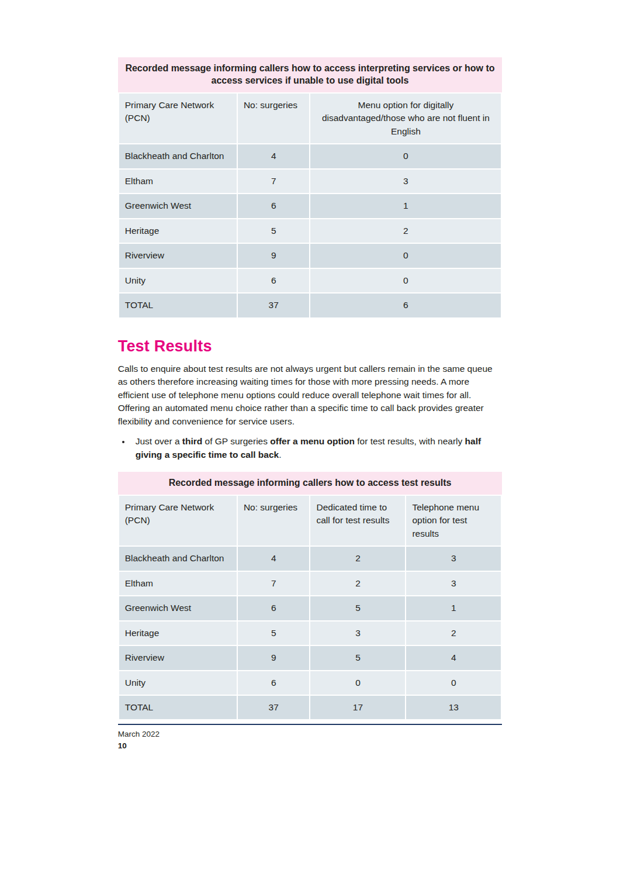Recorded message informing callers how to access interpreting services or how to access services if unable to use digital tools
| Primary Care Network (PCN) | No: surgeries | Menu option for digitally disadvantaged/those who are not fluent in English |
| --- | --- | --- |
| Blackheath and Charlton | 4 | 0 |
| Eltham | 7 | 3 |
| Greenwich West | 6 | 1 |
| Heritage | 5 | 2 |
| Riverview | 9 | 0 |
| Unity | 6 | 0 |
| TOTAL | 37 | 6 |
Test Results
Calls to enquire about test results are not always urgent but callers remain in the same queue as others therefore increasing waiting times for those with more pressing needs. A more efficient use of telephone menu options could reduce overall telephone wait times for all. Offering an automated menu choice rather than a specific time to call back provides greater flexibility and convenience for service users.
Just over a third of GP surgeries offer a menu option for test results, with nearly half giving a specific time to call back.
Recorded message informing callers how to access test results
| Primary Care Network (PCN) | No: surgeries | Dedicated time to call for test results | Telephone menu option for test results |
| --- | --- | --- | --- |
| Blackheath and Charlton | 4 | 2 | 3 |
| Eltham | 7 | 2 | 3 |
| Greenwich West | 6 | 5 | 1 |
| Heritage | 5 | 3 | 2 |
| Riverview | 9 | 5 | 4 |
| Unity | 6 | 0 | 0 |
| TOTAL | 37 | 17 | 13 |
March 2022
10